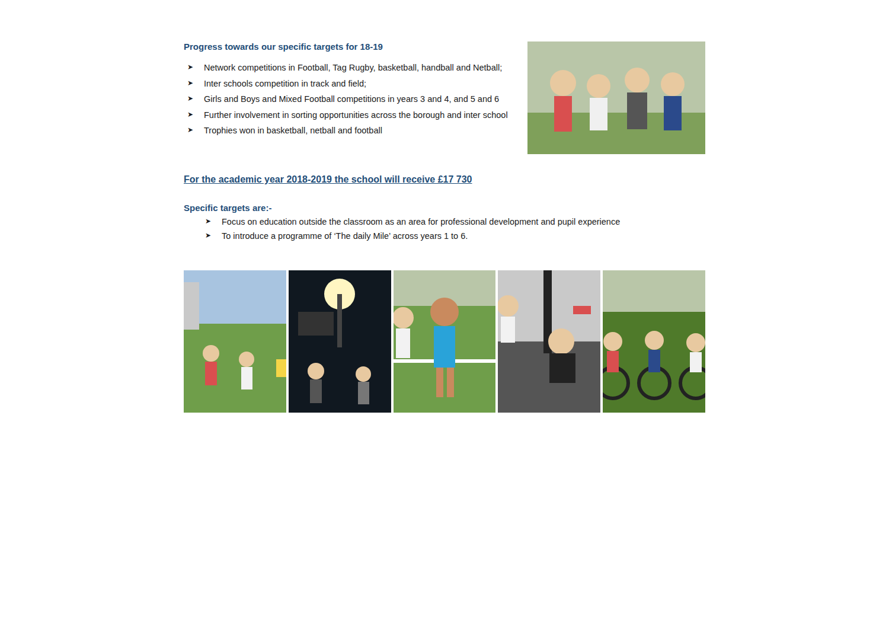Progress towards our specific targets for 18-19
Network competitions in Football, Tag Rugby, basketball, handball and Netball;
Inter schools competition in track and field;
Girls and Boys and Mixed Football competitions in years 3 and 4, and 5 and 6
Further involvement in sorting opportunities across the borough and inter school
Trophies won in basketball, netball and football
For the academic year 2018-2019 the school will receive £17 730
Specific targets are:-
Focus on education outside the classroom as an area for professional development and pupil experience
To introduce a programme of ‘The daily Mile’ across years 1 to 6.